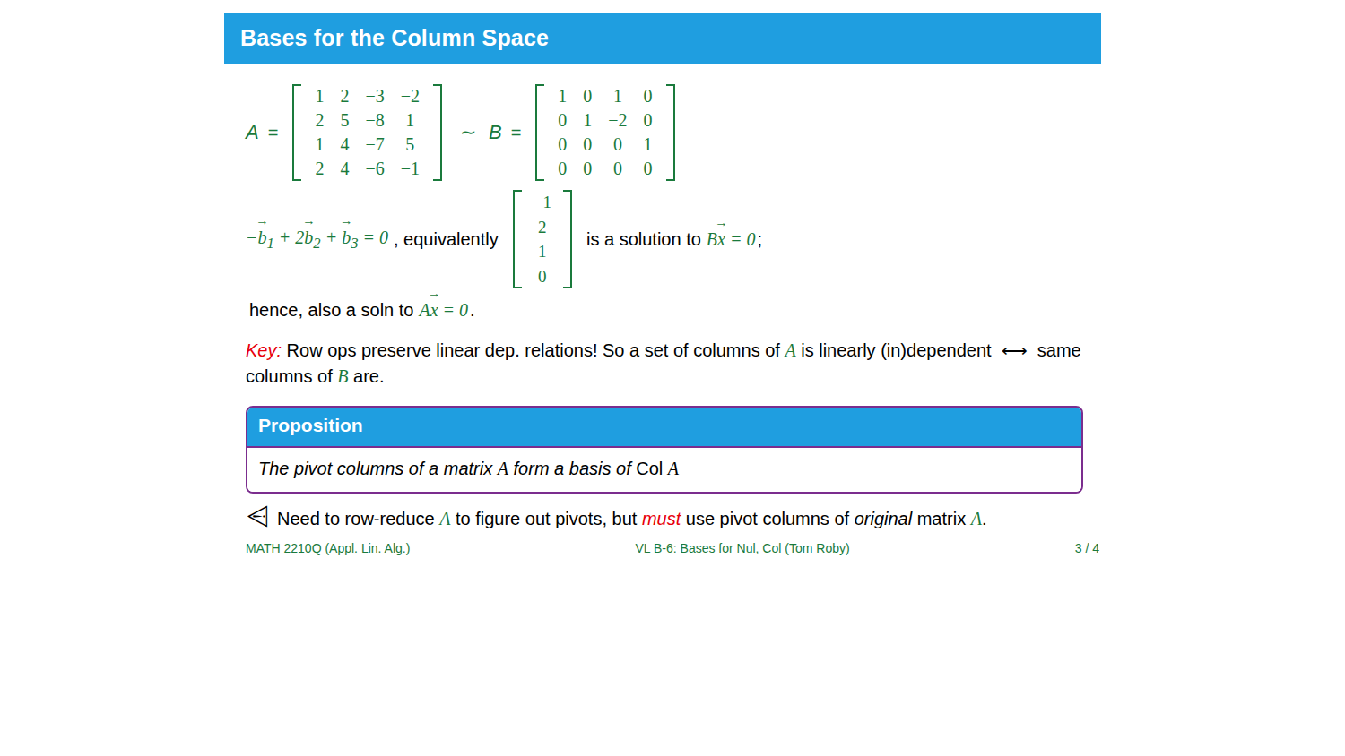Bases for the Column Space
A =
| 1 | 2 | −3 | −2 |
| 2 | 5 | −8 | 1 |
| 1 | 4 | −7 | 5 |
| 2 | 4 | −6 | −1 |
∼ B =
| 1 | 0 | 1 | 0 |
| 0 | 1 | −2 | 0 |
| 0 | 0 | 0 | 1 |
| 0 | 0 | 0 | 0 |
−b1 + 2b2 + b3 = 0, equivalently
| −1 |
| 2 |
| 1 |
| 0 |
is a solution to Bx = 0;
hence, also a soln to Ax = 0.
Key: Row ops preserve linear dep. relations! So a set of columns of A is linearly (in)dependent ⟷ same columns of B are.
Proposition
The pivot columns of a matrix A form a basis of Col A
⚠ Need to row-reduce A to figure out pivots, but must use pivot columns of original matrix A.
MATH 2210Q (Appl. Lin. Alg.) VL B-6: Bases for Nul, Col (Tom Roby) 3 / 4